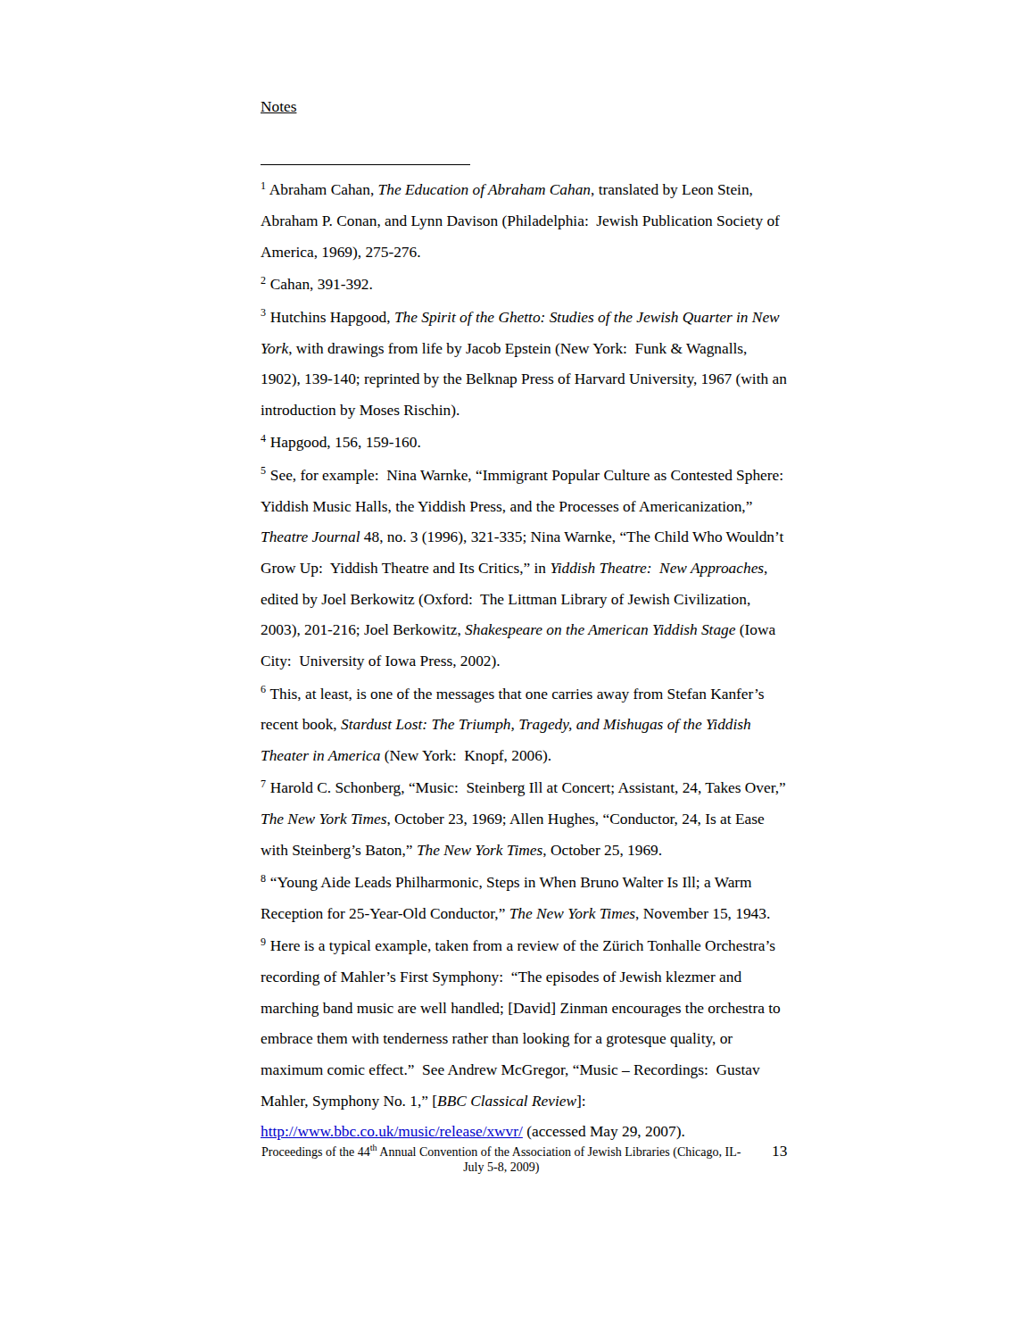Notes
1 Abraham Cahan, The Education of Abraham Cahan, translated by Leon Stein, Abraham P. Conan, and Lynn Davison (Philadelphia: Jewish Publication Society of America, 1969), 275-276.
2 Cahan, 391-392.
3 Hutchins Hapgood, The Spirit of the Ghetto: Studies of the Jewish Quarter in New York, with drawings from life by Jacob Epstein (New York: Funk & Wagnalls, 1902), 139-140; reprinted by the Belknap Press of Harvard University, 1967 (with an introduction by Moses Rischin).
4 Hapgood, 156, 159-160.
5 See, for example: Nina Warnke, “Immigrant Popular Culture as Contested Sphere: Yiddish Music Halls, the Yiddish Press, and the Processes of Americanization,” Theatre Journal 48, no. 3 (1996), 321-335; Nina Warnke, “The Child Who Wouldn’t Grow Up: Yiddish Theatre and Its Critics,” in Yiddish Theatre: New Approaches, edited by Joel Berkowitz (Oxford: The Littman Library of Jewish Civilization, 2003), 201-216; Joel Berkowitz, Shakespeare on the American Yiddish Stage (Iowa City: University of Iowa Press, 2002).
6 This, at least, is one of the messages that one carries away from Stefan Kanfer’s recent book, Stardust Lost: The Triumph, Tragedy, and Mishugas of the Yiddish Theater in America (New York: Knopf, 2006).
7 Harold C. Schonberg, “Music: Steinberg Ill at Concert; Assistant, 24, Takes Over,” The New York Times, October 23, 1969; Allen Hughes, “Conductor, 24, Is at Ease with Steinberg’s Baton,” The New York Times, October 25, 1969.
8 “Young Aide Leads Philharmonic, Steps in When Bruno Walter Is Ill; a Warm Reception for 25-Year-Old Conductor,” The New York Times, November 15, 1943.
9 Here is a typical example, taken from a review of the Zürich Tonhalle Orchestra’s recording of Mahler’s First Symphony: “The episodes of Jewish klezmer and marching band music are well handled; [David] Zinman encourages the orchestra to embrace them with tenderness rather than looking for a grotesque quality, or maximum comic effect.” See Andrew McGregor, “Music – Recordings: Gustav Mahler, Symphony No. 1,” [BBC Classical Review]: http://www.bbc.co.uk/music/release/xwvr/ (accessed May 29, 2007).
Proceedings of the 44th Annual Convention of the Association of Jewish Libraries (Chicago, IL-July 5-8, 2009)
13